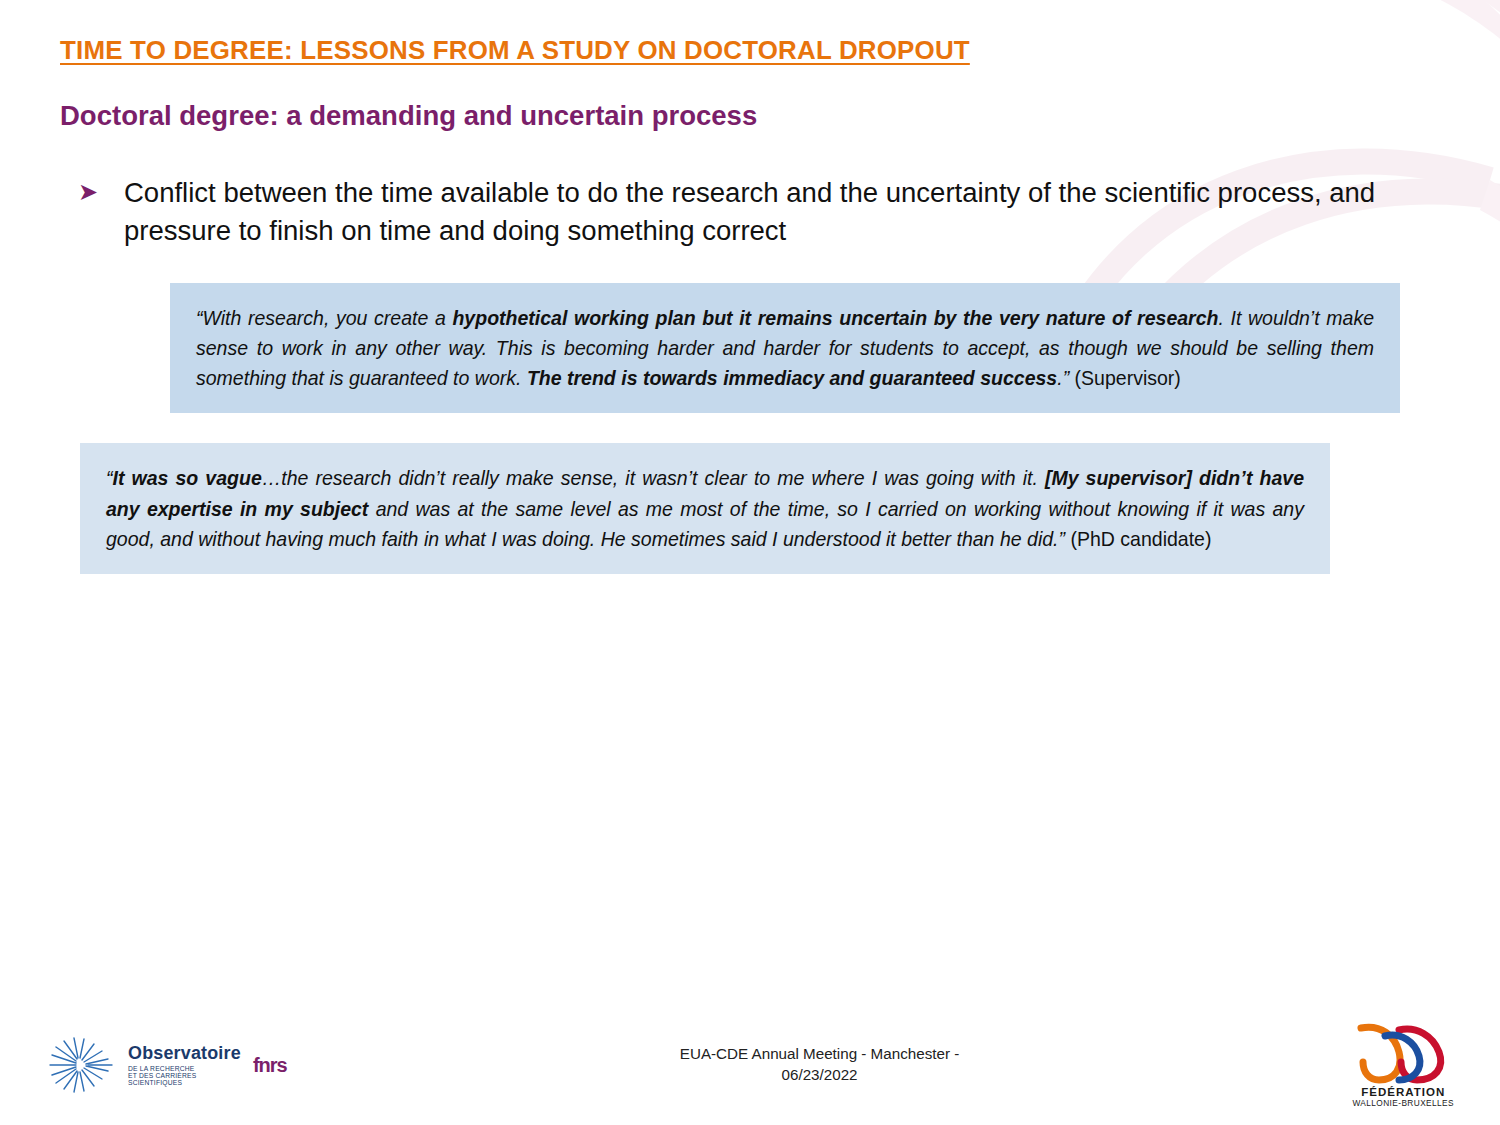Time to degree: lessons from a study on doctoral dropout
Doctoral degree: a demanding and uncertain process
➤
Conflict between the time available to do the research and the uncertainty of the scientific process, and pressure to finish on time and doing something correct
“With research, you create a hypothetical working plan but it remains uncertain by the very nature of research. It wouldn’t make sense to work in any other way. This is becoming harder and harder for students to accept, as though we should be selling them something that is guaranteed to work. The trend is towards immediacy and guaranteed success.” (Supervisor)
“It was so vague…the research didn’t really make sense, it wasn’t clear to me where I was going with it. [My supervisor] didn’t have any expertise in my subject and was at the same level as me most of the time, so I carried on working without knowing if it was any good, and without having much faith in what I was doing. He sometimes said I understood it better than he did.” (PhD candidate)
Observatoire de la recherche
et des carrières
scientifiques
fnrs
EUA-CDE Annual Meeting - Manchester -
06/23/2022
FÉDÉRATION WALLONIE-BRUXELLES